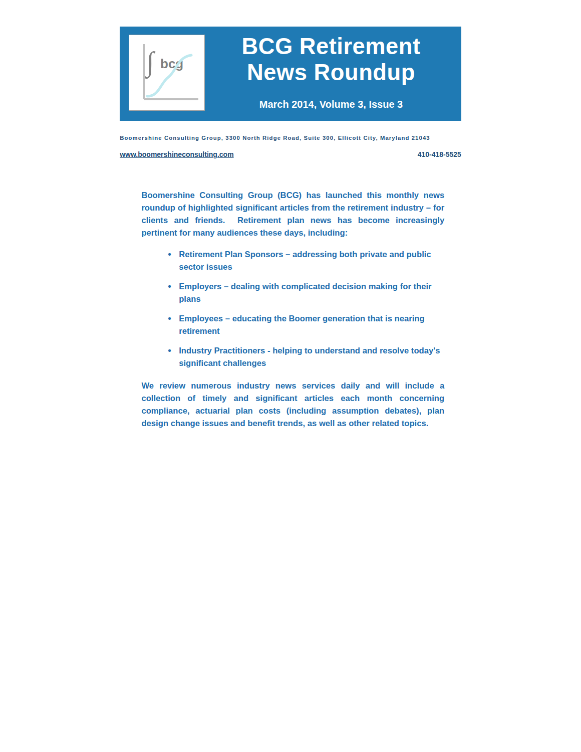∫ bcg
BCG Retirement
News Roundup
March 2014, Volume 3, Issue 3
Boomershine Consulting Group, 3300 North Ridge Road, Suite 300, Ellicott City, Maryland 21043
www.boomershineconsulting.com 410-418-5525
Boomershine Consulting Group (BCG) has launched this monthly news roundup of highlighted significant articles from the retirement industry – for clients and friends. Retirement plan news has become increasingly pertinent for many audiences these days, including:
Retirement Plan Sponsors – addressing both private and public sector issues
Employers – dealing with complicated decision making for their plans
Employees – educating the Boomer generation that is nearing retirement
Industry Practitioners - helping to understand and resolve today's significant challenges
We review numerous industry news services daily and will include a collection of timely and significant articles each month concerning compliance, actuarial plan costs (including assumption debates), plan design change issues and benefit trends, as well as other related topics.